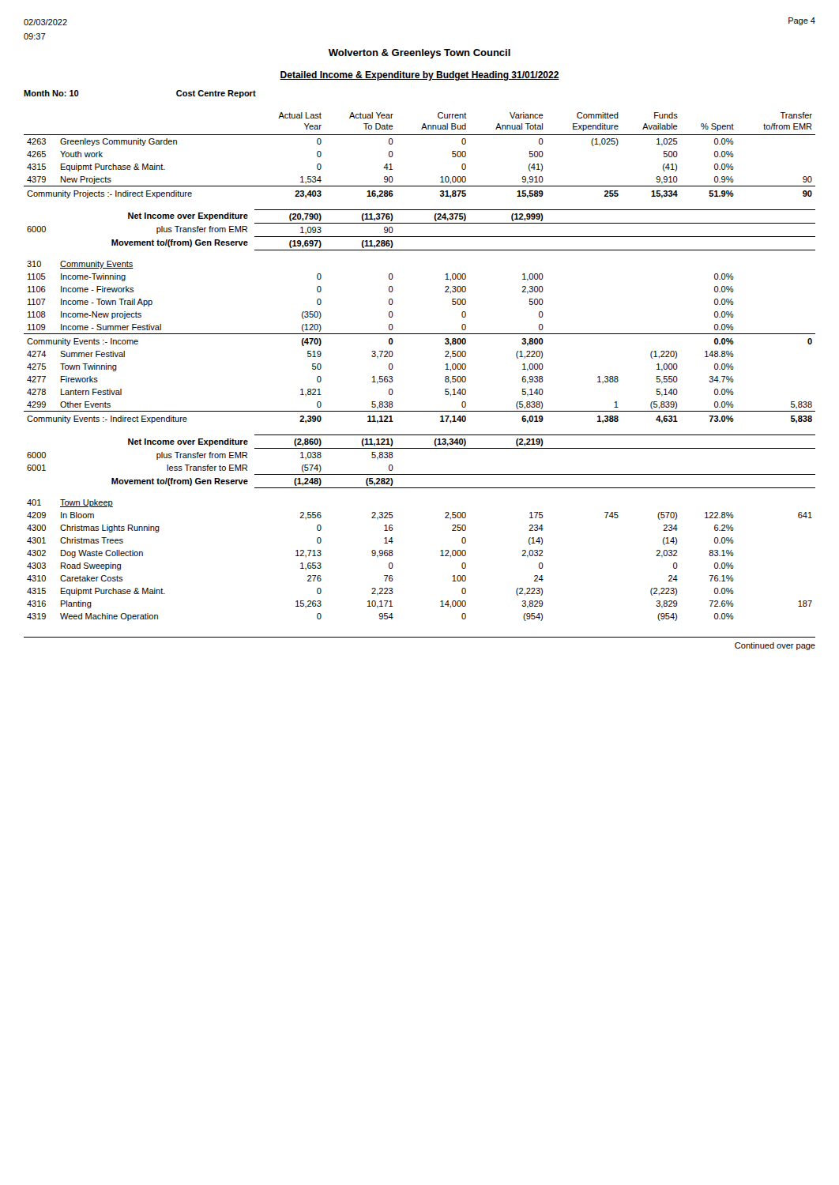02/03/2022
09:37
Page 4
Wolverton & Greenleys Town Council
Detailed Income & Expenditure by Budget Heading 31/01/2022
Month No: 10 Cost Centre Report
| | Actual Last Year | Actual Year To Date | Current Annual Bud | Variance Annual Total | Committed Expenditure | Funds Available | % Spent | Transfer to/from EMR |
| --- | --- | --- | --- | --- | --- | --- | --- | --- |
| 4263 | Greenleys Community Garden | 0 | 0 | 0 | 0 | (1,025) | 1,025 | 0.0% | |
| 4265 | Youth work | 0 | 0 | 500 | 500 | | 500 | 0.0% | |
| 4315 | Equipmt Purchase & Maint. | 0 | 41 | 0 | (41) | | (41) | 0.0% | |
| 4379 | New Projects | 1,534 | 90 | 10,000 | 9,910 | | 9,910 | 0.9% | 90 |
| Community Projects :- Indirect Expenditure | 23,403 | 16,286 | 31,875 | 15,589 | 255 | 15,334 | 51.9% | 90 |
| Net Income over Expenditure | (20,790) | (11,376) | (24,375) | (12,999) | | | | |
| 6000 | plus Transfer from EMR | 1,093 | 90 | | | | | | |
| Movement to/(from) Gen Reserve | (19,697) | (11,286) | | | | | | |
| 310 | Community Events | | | | | | | | |
| 1105 | Income-Twinning | 0 | 0 | 1,000 | 1,000 | | | 0.0% | |
| 1106 | Income - Fireworks | 0 | 0 | 2,300 | 2,300 | | | 0.0% | |
| 1107 | Income - Town Trail App | 0 | 0 | 500 | 500 | | | 0.0% | |
| 1108 | Income-New projects | (350) | 0 | 0 | 0 | | | 0.0% | |
| 1109 | Income - Summer Festival | (120) | 0 | 0 | 0 | | | 0.0% | |
| Community Events :- Income | (470) | 0 | 3,800 | 3,800 | | | 0.0% | 0 |
| 4274 | Summer Festival | 519 | 3,720 | 2,500 | (1,220) | | (1,220) | 148.8% | |
| 4275 | Town Twinning | 50 | 0 | 1,000 | 1,000 | | 1,000 | 0.0% | |
| 4277 | Fireworks | 0 | 1,563 | 8,500 | 6,938 | 1,388 | 5,550 | 34.7% | |
| 4278 | Lantern Festival | 1,821 | 0 | 5,140 | 5,140 | | 5,140 | 0.0% | |
| 4299 | Other Events | 0 | 5,838 | 0 | (5,838) | 1 | (5,839) | 0.0% | 5,838 |
| Community Events :- Indirect Expenditure | 2,390 | 11,121 | 17,140 | 6,019 | 1,388 | 4,631 | 73.0% | 5,838 |
| Net Income over Expenditure | (2,860) | (11,121) | (13,340) | (2,219) | | | | |
| 6000 | plus Transfer from EMR | 1,038 | 5,838 | | | | | | |
| 6001 | less Transfer to EMR | (574) | 0 | | | | | | |
| Movement to/(from) Gen Reserve | (1,248) | (5,282) | | | | | | |
| 401 | Town Upkeep | | | | | | | | |
| 4209 | In Bloom | 2,556 | 2,325 | 2,500 | 175 | 745 | (570) | 122.8% | 641 |
| 4300 | Christmas Lights Running | 0 | 16 | 250 | 234 | | 234 | 6.2% | |
| 4301 | Christmas Trees | 0 | 14 | 0 | (14) | | (14) | 0.0% | |
| 4302 | Dog Waste Collection | 12,713 | 9,968 | 12,000 | 2,032 | | 2,032 | 83.1% | |
| 4303 | Road Sweeping | 1,653 | 0 | 0 | 0 | | 0 | 0.0% | |
| 4310 | Caretaker Costs | 276 | 76 | 100 | 24 | | 24 | 76.1% | |
| 4315 | Equipmt Purchase & Maint. | 0 | 2,223 | 0 | (2,223) | | (2,223) | 0.0% | |
| 4316 | Planting | 15,263 | 10,171 | 14,000 | 3,829 | | 3,829 | 72.6% | 187 |
| 4319 | Weed Machine Operation | 0 | 954 | 0 | (954) | | (954) | 0.0% | |
Continued over page